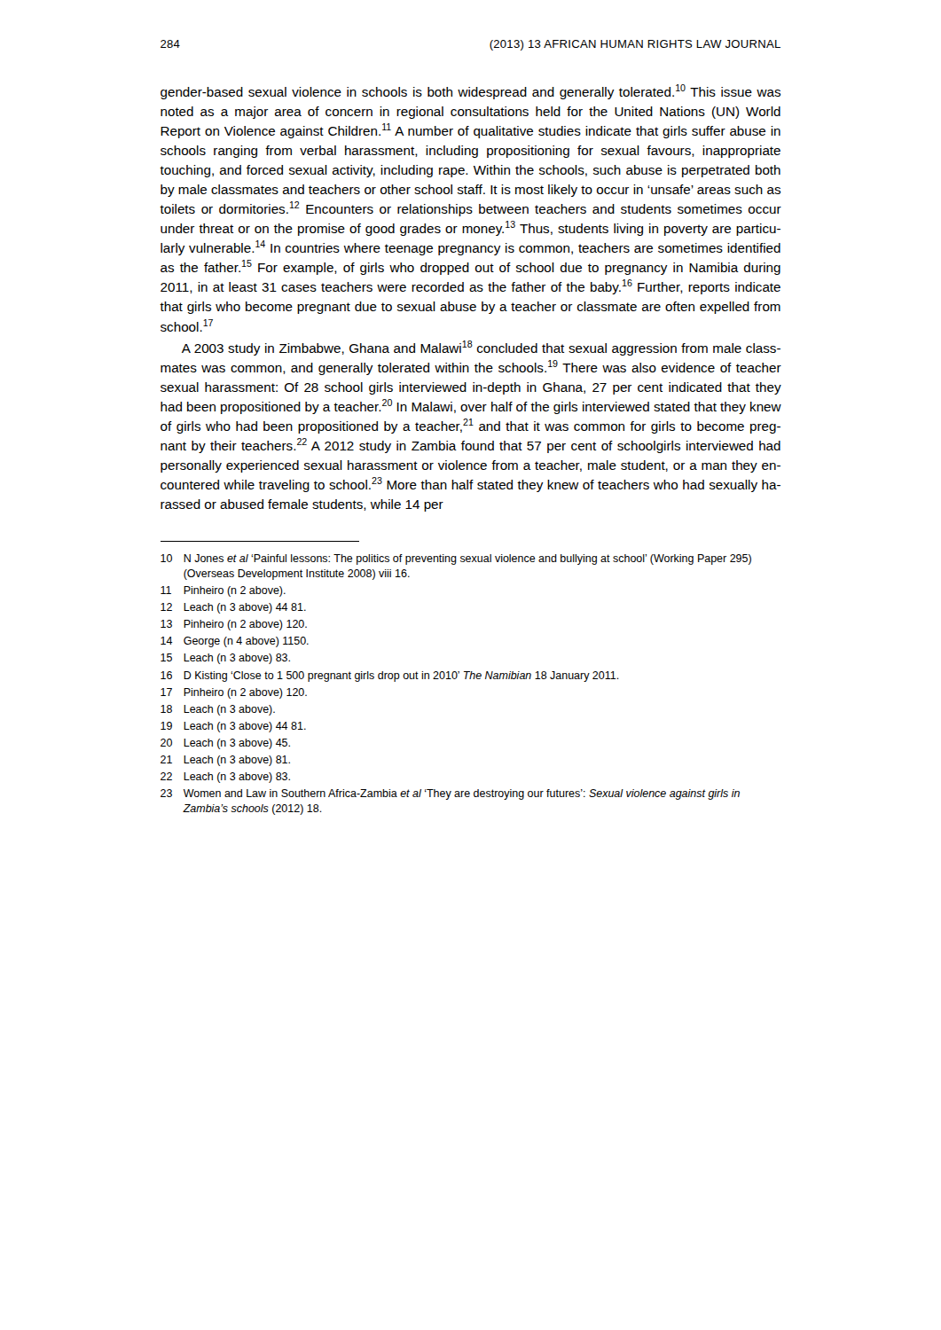284 (2013) 13 African Human Rights Law Journal
gender-based sexual violence in schools is both widespread and generally tolerated.10 This issue was noted as a major area of concern in regional consultations held for the United Nations (UN) World Report on Violence against Children.11 A number of qualitative studies indicate that girls suffer abuse in schools ranging from verbal harassment, including propositioning for sexual favours, inappropriate touching, and forced sexual activity, including rape. Within the schools, such abuse is perpetrated both by male classmates and teachers or other school staff. It is most likely to occur in ‘unsafe’ areas such as toilets or dormitories.12 Encounters or relationships between teachers and students sometimes occur under threat or on the promise of good grades or money.13 Thus, students living in poverty are particularly vulnerable.14 In countries where teenage pregnancy is common, teachers are sometimes identified as the father.15 For example, of girls who dropped out of school due to pregnancy in Namibia during 2011, in at least 31 cases teachers were recorded as the father of the baby.16 Further, reports indicate that girls who become pregnant due to sexual abuse by a teacher or classmate are often expelled from school.17
A 2003 study in Zimbabwe, Ghana and Malawi18 concluded that sexual aggression from male classmates was common, and generally tolerated within the schools.19 There was also evidence of teacher sexual harassment: Of 28 school girls interviewed in-depth in Ghana, 27 per cent indicated that they had been propositioned by a teacher.20 In Malawi, over half of the girls interviewed stated that they knew of girls who had been propositioned by a teacher,21 and that it was common for girls to become pregnant by their teachers.22 A 2012 study in Zambia found that 57 per cent of schoolgirls interviewed had personally experienced sexual harassment or violence from a teacher, male student, or a man they encountered while traveling to school.23 More than half stated they knew of teachers who had sexually harassed or abused female students, while 14 per
10 N Jones et al ‘Painful lessons: The politics of preventing sexual violence and bullying at school’ (Working Paper 295) (Overseas Development Institute 2008) viii 16.
11 Pinheiro (n 2 above).
12 Leach (n 3 above) 44 81.
13 Pinheiro (n 2 above) 120.
14 George (n 4 above) 1150.
15 Leach (n 3 above) 83.
16 D Kisting ‘Close to 1 500 pregnant girls drop out in 2010’ The Namibian 18 January 2011.
17 Pinheiro (n 2 above) 120.
18 Leach (n 3 above).
19 Leach (n 3 above) 44 81.
20 Leach (n 3 above) 45.
21 Leach (n 3 above) 81.
22 Leach (n 3 above) 83.
23 Women and Law in Southern Africa-Zambia et al ‘They are destroying our futures’: Sexual violence against girls in Zambia’s schools (2012) 18.